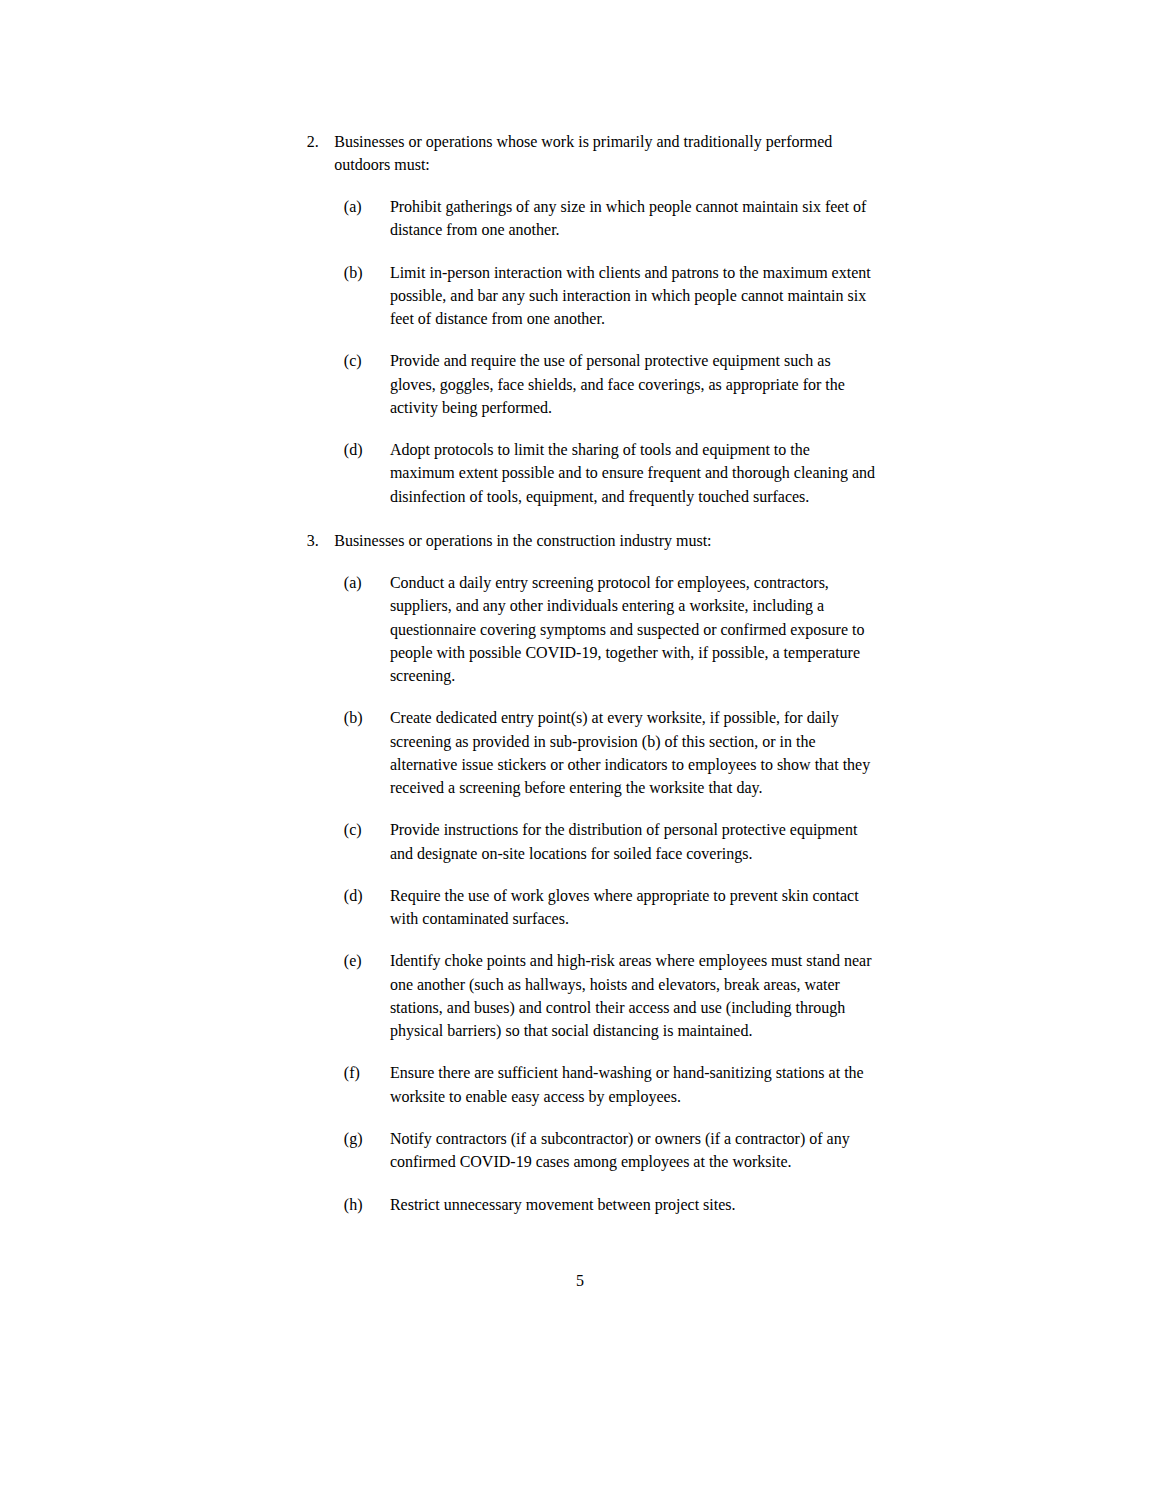Businesses or operations whose work is primarily and traditionally performed outdoors must:
Prohibit gatherings of any size in which people cannot maintain six feet of distance from one another.
Limit in-person interaction with clients and patrons to the maximum extent possible, and bar any such interaction in which people cannot maintain six feet of distance from one another.
Provide and require the use of personal protective equipment such as gloves, goggles, face shields, and face coverings, as appropriate for the activity being performed.
Adopt protocols to limit the sharing of tools and equipment to the maximum extent possible and to ensure frequent and thorough cleaning and disinfection of tools, equipment, and frequently touched surfaces.
Businesses or operations in the construction industry must:
Conduct a daily entry screening protocol for employees, contractors, suppliers, and any other individuals entering a worksite, including a questionnaire covering symptoms and suspected or confirmed exposure to people with possible COVID-19, together with, if possible, a temperature screening.
Create dedicated entry point(s) at every worksite, if possible, for daily screening as provided in sub-provision (b) of this section, or in the alternative issue stickers or other indicators to employees to show that they received a screening before entering the worksite that day.
Provide instructions for the distribution of personal protective equipment and designate on-site locations for soiled face coverings.
Require the use of work gloves where appropriate to prevent skin contact with contaminated surfaces.
Identify choke points and high-risk areas where employees must stand near one another (such as hallways, hoists and elevators, break areas, water stations, and buses) and control their access and use (including through physical barriers) so that social distancing is maintained.
Ensure there are sufficient hand-washing or hand-sanitizing stations at the worksite to enable easy access by employees.
Notify contractors (if a subcontractor) or owners (if a contractor) of any confirmed COVID-19 cases among employees at the worksite.
Restrict unnecessary movement between project sites.
5